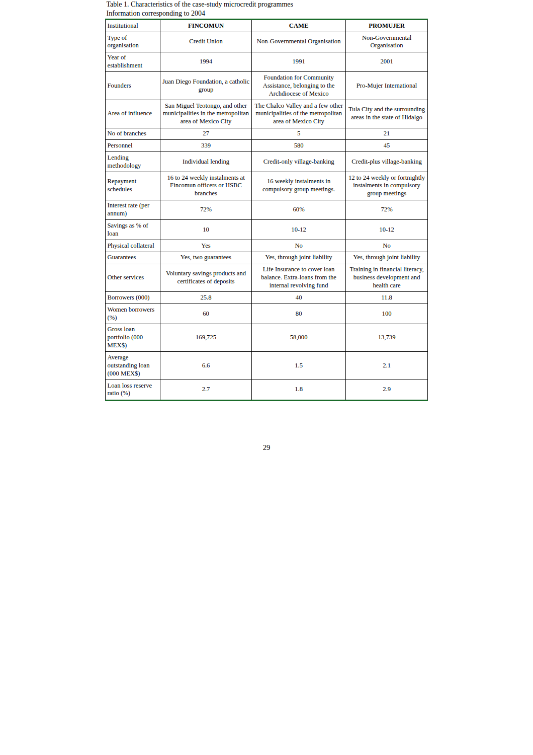Table 1. Characteristics of the case-study microcredit programmes
Information corresponding to 2004
| Institutional | FINCOMUN | CAME | PROMUJER |
| --- | --- | --- | --- |
| Type of organisation | Credit Union | Non-Governmental Organisation | Non-Governmental Organisation |
| Year of establishment | 1994 | 1991 | 2001 |
| Founders | Juan Diego Foundation, a catholic group | Foundation for Community Assistance, belonging to the Archdiocese of Mexico | Pro-Mujer International |
| Area of influence | San Miguel Teotongo, and other municipalities in the metropolitan area of Mexico City | The Chalco Valley and a few other municipalities of the metropolitan area of Mexico City | Tula City and the surrounding areas in the state of Hidalgo |
| No of branches | 27 | 5 | 21 |
| Personnel | 339 | 580 | 45 |
| Lending methodology | Individual lending | Credit-only village-banking | Credit-plus village-banking |
| Repayment schedules | 16 to 24 weekly instalments at Fincomun officers or HSBC branches | 16 weekly instalments in compulsory group meetings. | 12 to 24 weekly or fortnightly instalments in compulsory group meetings |
| Interest rate (per annum) | 72% | 60% | 72% |
| Savings as % of loan | 10 | 10-12 | 10-12 |
| Physical collateral | Yes | No | No |
| Guarantees | Yes, two guarantees | Yes, through joint liability | Yes, through joint liability |
| Other services | Voluntary savings products and certificates of deposits | Life Insurance to cover loan balance. Extra-loans from the internal revolving fund | Training in financial literacy, business development and health care |
| Borrowers (000) | 25.8 | 40 | 11.8 |
| Women borrowers (%) | 60 | 80 | 100 |
| Gross loan portfolio (000 MEX$) | 169,725 | 58,000 | 13,739 |
| Average outstanding loan (000 MEX$) | 6.6 | 1.5 | 2.1 |
| Loan loss reserve ratio (%) | 2.7 | 1.8 | 2.9 |
29